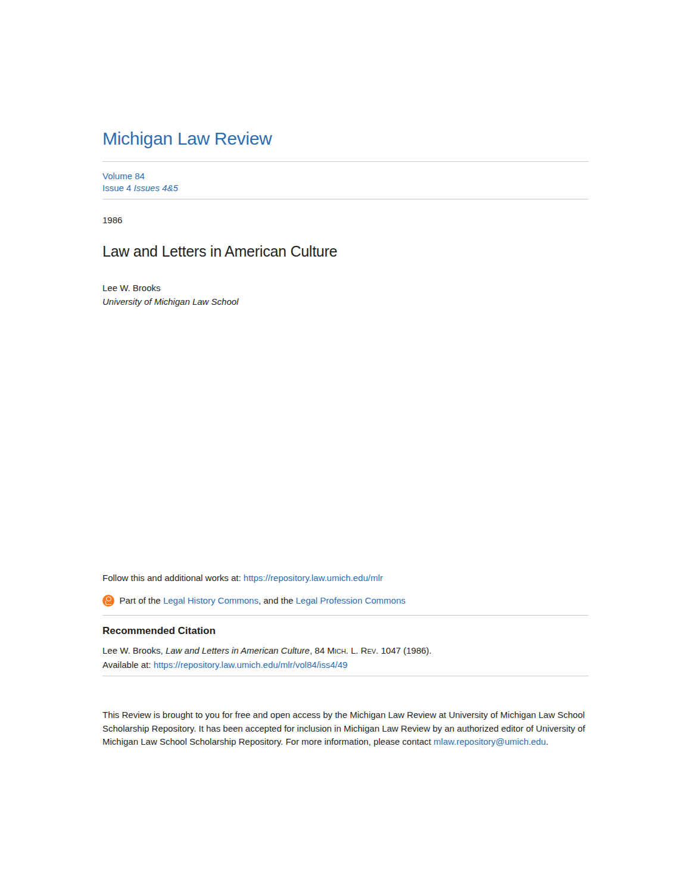Michigan Law Review
Volume 84
Issue 4 Issues 4&5
1986
Law and Letters in American Culture
Lee W. Brooks
University of Michigan Law School
Follow this and additional works at: https://repository.law.umich.edu/mlr
Part of the Legal History Commons, and the Legal Profession Commons
Recommended Citation
Lee W. Brooks, Law and Letters in American Culture, 84 Mich. L. Rev. 1047 (1986).
Available at: https://repository.law.umich.edu/mlr/vol84/iss4/49
This Review is brought to you for free and open access by the Michigan Law Review at University of Michigan Law School Scholarship Repository. It has been accepted for inclusion in Michigan Law Review by an authorized editor of University of Michigan Law School Scholarship Repository. For more information, please contact mlaw.repository@umich.edu.